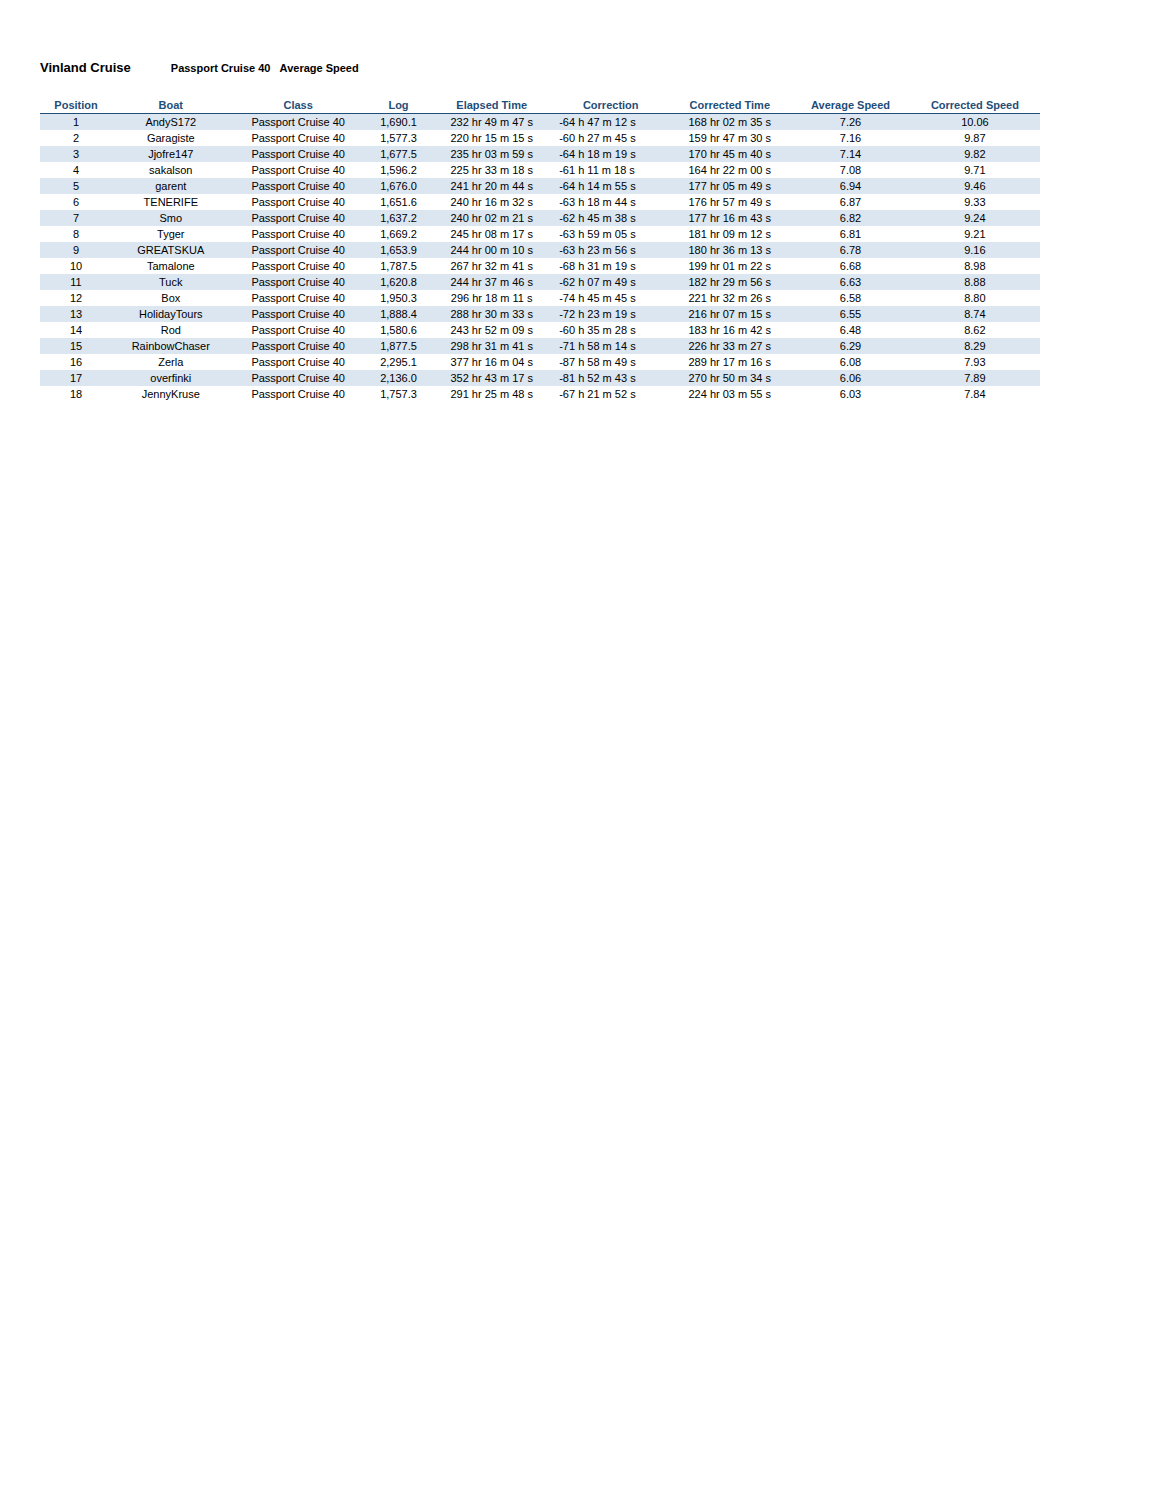Vinland Cruise
Passport Cruise 40 Average Speed
| Position | Boat | Class | Log | Elapsed Time | Correction | Corrected Time | Average Speed | Corrected Speed |
| --- | --- | --- | --- | --- | --- | --- | --- | --- |
| 1 | AndyS172 | Passport Cruise 40 | 1,690.1 | 232 hr 49 m 47 s | -64 h 47 m 12 s | 168 hr 02 m 35 s | 7.26 | 10.06 |
| 2 | Garagiste | Passport Cruise 40 | 1,577.3 | 220 hr 15 m 15 s | -60 h 27 m 45 s | 159 hr 47 m 30 s | 7.16 | 9.87 |
| 3 | Jjofre147 | Passport Cruise 40 | 1,677.5 | 235 hr 03 m 59 s | -64 h 18 m 19 s | 170 hr 45 m 40 s | 7.14 | 9.82 |
| 4 | sakalson | Passport Cruise 40 | 1,596.2 | 225 hr 33 m 18 s | -61 h 11 m 18 s | 164 hr 22 m 00 s | 7.08 | 9.71 |
| 5 | garent | Passport Cruise 40 | 1,676.0 | 241 hr 20 m 44 s | -64 h 14 m 55 s | 177 hr 05 m 49 s | 6.94 | 9.46 |
| 6 | TENERIFE | Passport Cruise 40 | 1,651.6 | 240 hr 16 m 32 s | -63 h 18 m 44 s | 176 hr 57 m 49 s | 6.87 | 9.33 |
| 7 | Smo | Passport Cruise 40 | 1,637.2 | 240 hr 02 m 21 s | -62 h 45 m 38 s | 177 hr 16 m 43 s | 6.82 | 9.24 |
| 8 | Tyger | Passport Cruise 40 | 1,669.2 | 245 hr 08 m 17 s | -63 h 59 m 05 s | 181 hr 09 m 12 s | 6.81 | 9.21 |
| 9 | GREATSKUA | Passport Cruise 40 | 1,653.9 | 244 hr 00 m 10 s | -63 h 23 m 56 s | 180 hr 36 m 13 s | 6.78 | 9.16 |
| 10 | Tamalone | Passport Cruise 40 | 1,787.5 | 267 hr 32 m 41 s | -68 h 31 m 19 s | 199 hr 01 m 22 s | 6.68 | 8.98 |
| 11 | Tuck | Passport Cruise 40 | 1,620.8 | 244 hr 37 m 46 s | -62 h 07 m 49 s | 182 hr 29 m 56 s | 6.63 | 8.88 |
| 12 | Box | Passport Cruise 40 | 1,950.3 | 296 hr 18 m 11 s | -74 h 45 m 45 s | 221 hr 32 m 26 s | 6.58 | 8.80 |
| 13 | HolidayTours | Passport Cruise 40 | 1,888.4 | 288 hr 30 m 33 s | -72 h 23 m 19 s | 216 hr 07 m 15 s | 6.55 | 8.74 |
| 14 | Rod | Passport Cruise 40 | 1,580.6 | 243 hr 52 m 09 s | -60 h 35 m 28 s | 183 hr 16 m 42 s | 6.48 | 8.62 |
| 15 | RainbowChaser | Passport Cruise 40 | 1,877.5 | 298 hr 31 m 41 s | -71 h 58 m 14 s | 226 hr 33 m 27 s | 6.29 | 8.29 |
| 16 | Zerla | Passport Cruise 40 | 2,295.1 | 377 hr 16 m 04 s | -87 h 58 m 49 s | 289 hr 17 m 16 s | 6.08 | 7.93 |
| 17 | overfinki | Passport Cruise 40 | 2,136.0 | 352 hr 43 m 17 s | -81 h 52 m 43 s | 270 hr 50 m 34 s | 6.06 | 7.89 |
| 18 | JennyKruse | Passport Cruise 40 | 1,757.3 | 291 hr 25 m 48 s | -67 h 21 m 52 s | 224 hr 03 m 55 s | 6.03 | 7.84 |